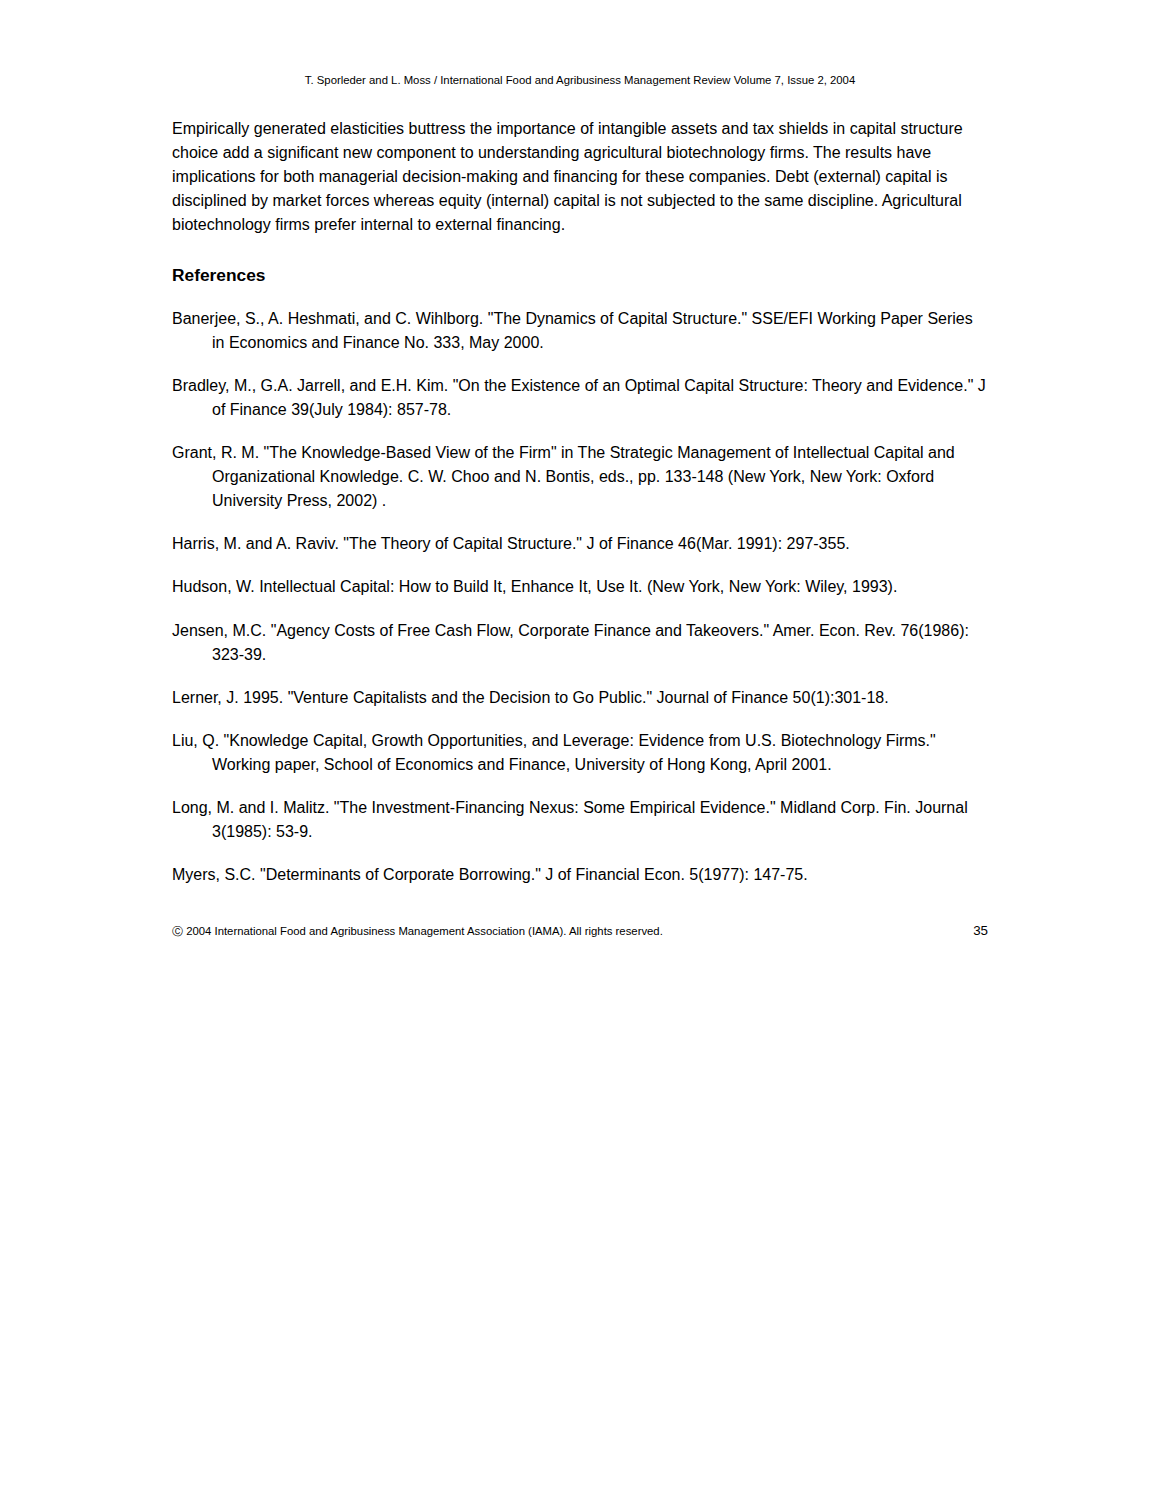T. Sporleder and L. Moss / International Food and Agribusiness Management Review Volume 7, Issue 2, 2004
Empirically generated elasticities buttress the importance of intangible assets and tax shields in capital structure choice add a significant new component to understanding agricultural biotechnology firms. The results have implications for both managerial decision-making and financing for these companies. Debt (external) capital is disciplined by market forces whereas equity (internal) capital is not subjected to the same discipline. Agricultural biotechnology firms prefer internal to external financing.
References
Banerjee, S., A. Heshmati, and C. Wihlborg. "The Dynamics of Capital Structure." SSE/EFI Working Paper Series in Economics and Finance No. 333, May 2000.
Bradley, M., G.A. Jarrell, and E.H. Kim. "On the Existence of an Optimal Capital Structure: Theory and Evidence." J of Finance 39(July 1984): 857-78.
Grant, R. M. "The Knowledge-Based View of the Firm" in The Strategic Management of Intellectual Capital and Organizational Knowledge. C. W. Choo and N. Bontis, eds., pp. 133-148 (New York, New York: Oxford University Press, 2002) .
Harris, M. and A. Raviv. "The Theory of Capital Structure." J of Finance 46(Mar. 1991): 297-355.
Hudson, W. Intellectual Capital: How to Build It, Enhance It, Use It. (New York, New York: Wiley, 1993).
Jensen, M.C. "Agency Costs of Free Cash Flow, Corporate Finance and Takeovers." Amer. Econ. Rev. 76(1986): 323-39.
Lerner, J. 1995. "Venture Capitalists and the Decision to Go Public." Journal of Finance 50(1):301-18.
Liu, Q. "Knowledge Capital, Growth Opportunities, and Leverage: Evidence from U.S. Biotechnology Firms." Working paper, School of Economics and Finance, University of Hong Kong, April 2001.
Long, M. and I. Malitz. "The Investment-Financing Nexus: Some Empirical Evidence." Midland Corp. Fin. Journal 3(1985): 53-9.
Myers, S.C. "Determinants of Corporate Borrowing." J of Financial Econ. 5(1977): 147-75.
Ⓒ 2004 International Food and Agribusiness Management Association (IAMA). All rights reserved.
35